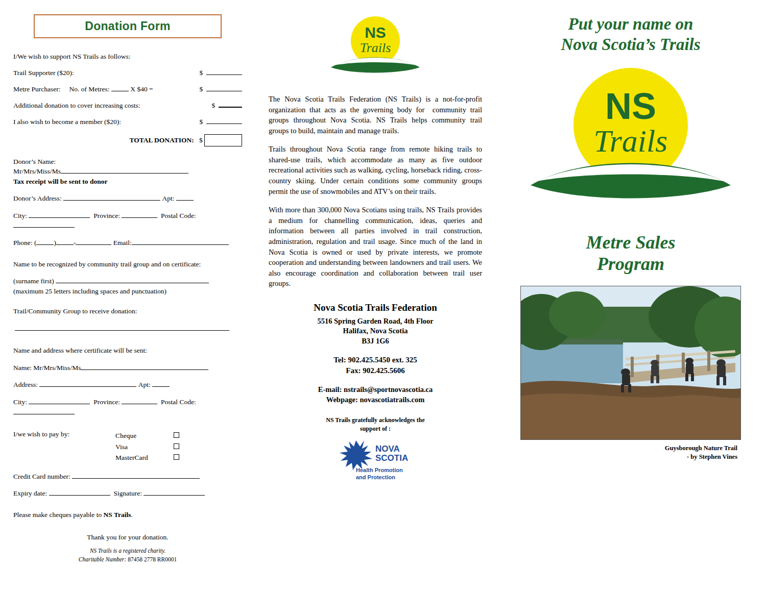Donation Form
I/We wish to support NS Trails as follows:
Trail Supporter ($20): $
Metre Purchaser: No. of Metres: X $40 = $
Additional donation to cover increasing costs: $
I also wish to become a member ($20): $
TOTAL DONATION: $
Donor’s Name:
Mr/Mrs/Miss/Ms
Tax receipt will be sent to donor
Donor’s Address: Apt:
City: Province: Postal Code:
Phone: ( ) - Email:
Name to be recognized by community trail group and on certificate:
(surname first)
(maximum 25 letters including spaces and punctuation)
Trail/Community Group to receive donation:
Name and address where certificate will be sent:
Name: Mr/Mrs/Miss/Ms
Address: Apt:
City: Province: Postal Code:
I/we wish to pay by:
Cheque
Visa
MasterCard
Credit Card number:
Expiry date: Signature:
Please make cheques payable to NS Trails.
Thank you for your donation.
NS Trails is a registered charity.
Charitable Number: 87458 2778 RR0001
NS Trails
The Nova Scotia Trails Federation (NS Trails) is a not-for-profit organization that acts as the governing body for community trail groups throughout Nova Scotia. NS Trails helps community trail groups to build, maintain and manage trails.
Trails throughout Nova Scotia range from remote hiking trails to shared-use trails, which accommodate as many as five outdoor recreational activities such as walking, cycling, horseback riding, cross-country skiing. Under certain conditions some community groups permit the use of snowmobiles and ATV’s on their trails.
With more than 300,000 Nova Scotians using trails, NS Trails provides a medium for channelling communication, ideas, queries and information between all parties involved in trail construction, administration, regulation and trail usage. Since much of the land in Nova Scotia is owned or used by private interests, we promote cooperation and understanding between landowners and trail users. We also encourage coordination and collaboration between trail user groups.
Nova Scotia Trails Federation
5516 Spring Garden Road, 4th Floor
Halifax, Nova Scotia
B3J 1G6
Tel: 902.425.5450 ext. 325
Fax: 902.425.5606
E-mail: nstrails@sportnovascotia.ca
Webpage: novascotiatrails.com
NS Trails gratefully acknowledges the
support of :
NOVA SCOTIA Health Promotion and Protection
Put your name on
Nova Scotia’s Trails
NS Trails
Metre Sales
Program
Guysborough Nature Trail
- by Stephen Vines